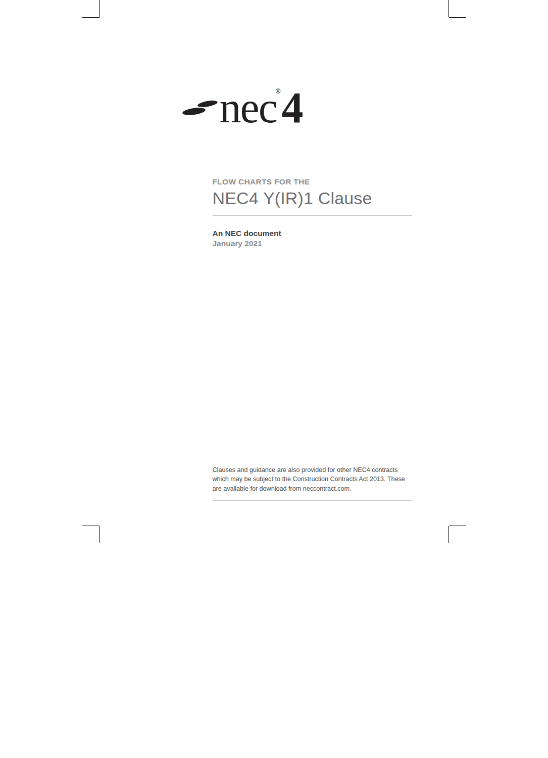nec®4
Flow charts for the
NEC4 Y(IR)1 Clause
An NEC document
January 2021
Clauses and guidance are also provided for other NEC4 contracts which may be subject to the Construction Contracts Act 2013. These are available for download from neccontract.com.